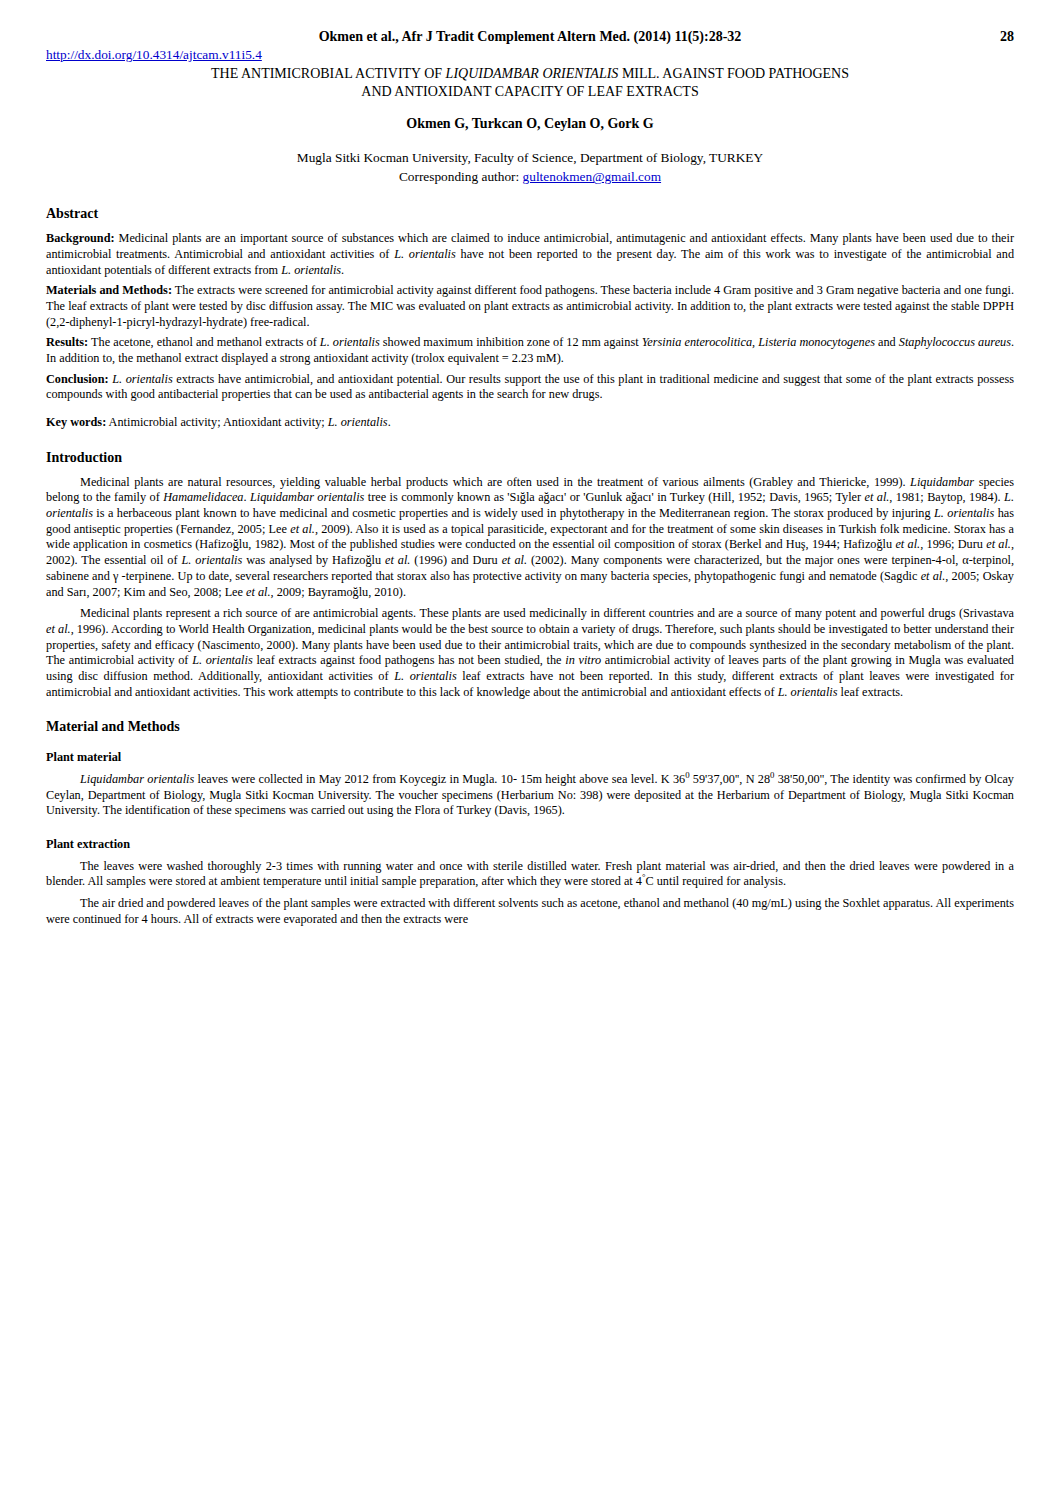Okmen et al., Afr J Tradit Complement Altern Med. (2014) 11(5):28-32 28
http://dx.doi.org/10.4314/ajtcam.v11i5.4
The Antimicrobial Activity of Liquidambar orientalis Mill. Against Food Pathogens
and Antioxidant Capacity of Leaf Extracts
Okmen G, Turkcan O, Ceylan O, Gork G
Mugla Sitki Kocman University, Faculty of Science, Department of Biology, TURKEY
Corresponding author: gultenokmen@gmail.com
Abstract
Background: Medicinal plants are an important source of substances which are claimed to induce antimicrobial, antimutagenic and antioxidant effects. Many plants have been used due to their antimicrobial treatments. Antimicrobial and antioxidant activities of L. orientalis have not been reported to the present day. The aim of this work was to investigate of the antimicrobial and antioxidant potentials of different extracts from L. orientalis.
Materials and Methods: The extracts were screened for antimicrobial activity against different food pathogens. These bacteria include 4 Gram positive and 3 Gram negative bacteria and one fungi. The leaf extracts of plant were tested by disc diffusion assay. The MIC was evaluated on plant extracts as antimicrobial activity. In addition to, the plant extracts were tested against the stable DPPH (2,2-diphenyl-1-picryl-hydrazyl-hydrate) free-radical.
Results: The acetone, ethanol and methanol extracts of L. orientalis showed maximum inhibition zone of 12 mm against Yersinia enterocolitica, Listeria monocytogenes and Staphylococcus aureus. In addition to, the methanol extract displayed a strong antioxidant activity (trolox equivalent = 2.23 mM).
Conclusion: L. orientalis extracts have antimicrobial, and antioxidant potential. Our results support the use of this plant in traditional medicine and suggest that some of the plant extracts possess compounds with good antibacterial properties that can be used as antibacterial agents in the search for new drugs.
Key words: Antimicrobial activity; Antioxidant activity; L. orientalis.
Introduction
Medicinal plants are natural resources, yielding valuable herbal products which are often used in the treatment of various ailments (Grabley and Thiericke, 1999). Liquidambar species belong to the family of Hamamelidacea. Liquidambar orientalis tree is commonly known as 'Sığla ağacı' or 'Gunluk ağacı' in Turkey (Hill, 1952; Davis, 1965; Tyler et al., 1981; Baytop, 1984). L. orientalis is a herbaceous plant known to have medicinal and cosmetic properties and is widely used in phytotherapy in the Mediterranean region. The storax produced by injuring L. orientalis has good antiseptic properties (Fernandez, 2005; Lee et al., 2009). Also it is used as a topical parasiticide, expectorant and for the treatment of some skin diseases in Turkish folk medicine. Storax has a wide application in cosmetics (Hafizoğlu, 1982). Most of the published studies were conducted on the essential oil composition of storax (Berkel and Huş, 1944; Hafizoğlu et al., 1996; Duru et al., 2002). The essential oil of L. orientalis was analysed by Hafizoğlu et al. (1996) and Duru et al. (2002). Many components were characterized, but the major ones were terpinen-4-ol, α-terpinol, sabinene and γ -terpinene. Up to date, several researchers reported that storax also has protective activity on many bacteria species, phytopathogenic fungi and nematode (Sagdic et al., 2005; Oskay and Sarı, 2007; Kim and Seo, 2008; Lee et al., 2009; Bayramoğlu, 2010).
Medicinal plants represent a rich source of are antimicrobial agents. These plants are used medicinally in different countries and are a source of many potent and powerful drugs (Srivastava et al., 1996). According to World Health Organization, medicinal plants would be the best source to obtain a variety of drugs. Therefore, such plants should be investigated to better understand their properties, safety and efficacy (Nascimento, 2000). Many plants have been used due to their antimicrobial traits, which are due to compounds synthesized in the secondary metabolism of the plant. The antimicrobial activity of L. orientalis leaf extracts against food pathogens has not been studied, the in vitro antimicrobial activity of leaves parts of the plant growing in Mugla was evaluated using disc diffusion method. Additionally, antioxidant activities of L. orientalis leaf extracts have not been reported. In this study, different extracts of plant leaves were investigated for antimicrobial and antioxidant activities. This work attempts to contribute to this lack of knowledge about the antimicrobial and antioxidant effects of L. orientalis leaf extracts.
Material and Methods
Plant material
Liquidambar orientalis leaves were collected in May 2012 from Koycegiz in Mugla. 10- 15m height above sea level. K 360 59'37,00'', N 280 38'50,00'', The identity was confirmed by Olcay Ceylan, Department of Biology, Mugla Sitki Kocman University. The voucher specimens (Herbarium No: 398) were deposited at the Herbarium of Department of Biology, Mugla Sitki Kocman University. The identification of these specimens was carried out using the Flora of Turkey (Davis, 1965).
Plant extraction
The leaves were washed thoroughly 2-3 times with running water and once with sterile distilled water. Fresh plant material was air-dried, and then the dried leaves were powdered in a blender. All samples were stored at ambient temperature until initial sample preparation, after which they were stored at 4°C until required for analysis.
The air dried and powdered leaves of the plant samples were extracted with different solvents such as acetone, ethanol and methanol (40 mg/mL) using the Soxhlet apparatus. All experiments were continued for 4 hours. All of extracts were evaporated and then the extracts were